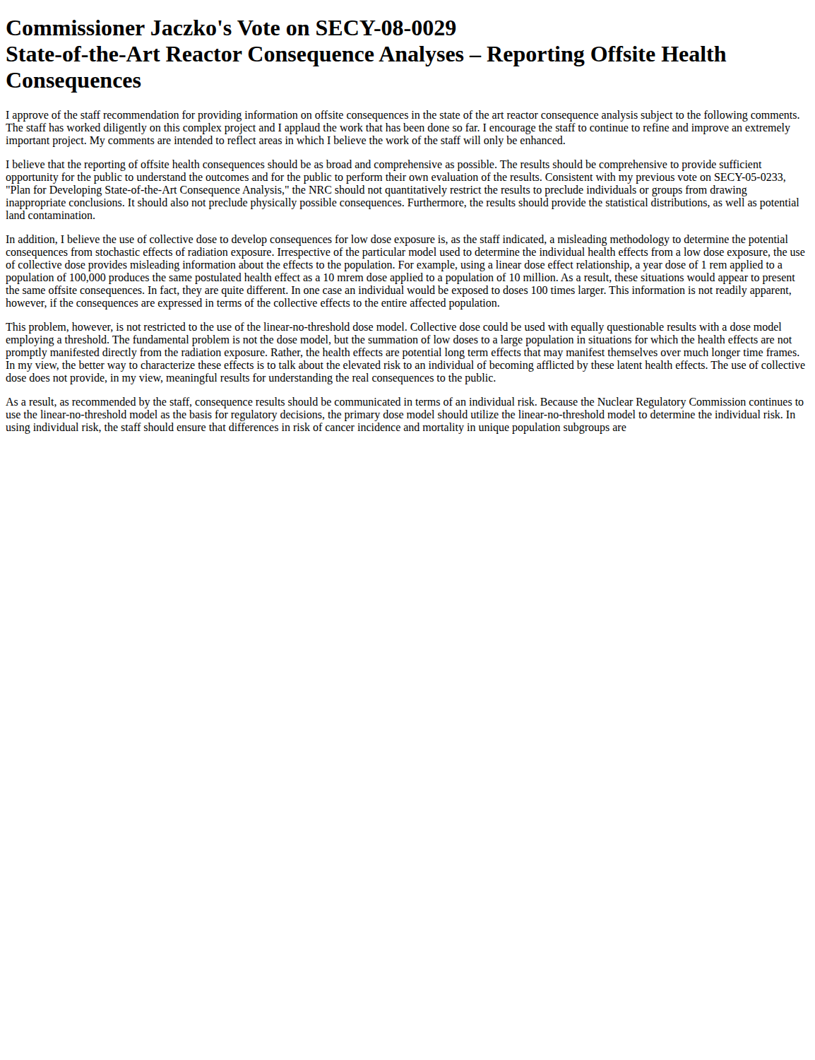Commissioner Jaczko's Vote on SECY-08-0029
State-of-the-Art Reactor Consequence Analyses – Reporting Offsite Health Consequences
I approve of the staff recommendation for providing information on offsite consequences in the state of the art reactor consequence analysis subject to the following comments. The staff has worked diligently on this complex project and I applaud the work that has been done so far. I encourage the staff to continue to refine and improve an extremely important project. My comments are intended to reflect areas in which I believe the work of the staff will only be enhanced.
I believe that the reporting of offsite health consequences should be as broad and comprehensive as possible. The results should be comprehensive to provide sufficient opportunity for the public to understand the outcomes and for the public to perform their own evaluation of the results. Consistent with my previous vote on SECY-05-0233, "Plan for Developing State-of-the-Art Consequence Analysis," the NRC should not quantitatively restrict the results to preclude individuals or groups from drawing inappropriate conclusions. It should also not preclude physically possible consequences. Furthermore, the results should provide the statistical distributions, as well as potential land contamination.
In addition, I believe the use of collective dose to develop consequences for low dose exposure is, as the staff indicated, a misleading methodology to determine the potential consequences from stochastic effects of radiation exposure. Irrespective of the particular model used to determine the individual health effects from a low dose exposure, the use of collective dose provides misleading information about the effects to the population. For example, using a linear dose effect relationship, a year dose of 1 rem applied to a population of 100,000 produces the same postulated health effect as a 10 mrem dose applied to a population of 10 million. As a result, these situations would appear to present the same offsite consequences. In fact, they are quite different. In one case an individual would be exposed to doses 100 times larger. This information is not readily apparent, however, if the consequences are expressed in terms of the collective effects to the entire affected population.
This problem, however, is not restricted to the use of the linear-no-threshold dose model. Collective dose could be used with equally questionable results with a dose model employing a threshold. The fundamental problem is not the dose model, but the summation of low doses to a large population in situations for which the health effects are not promptly manifested directly from the radiation exposure. Rather, the health effects are potential long term effects that may manifest themselves over much longer time frames. In my view, the better way to characterize these effects is to talk about the elevated risk to an individual of becoming afflicted by these latent health effects. The use of collective dose does not provide, in my view, meaningful results for understanding the real consequences to the public.
As a result, as recommended by the staff, consequence results should be communicated in terms of an individual risk. Because the Nuclear Regulatory Commission continues to use the linear-no-threshold model as the basis for regulatory decisions, the primary dose model should utilize the linear-no-threshold model to determine the individual risk. In using individual risk, the staff should ensure that differences in risk of cancer incidence and mortality in unique population subgroups are